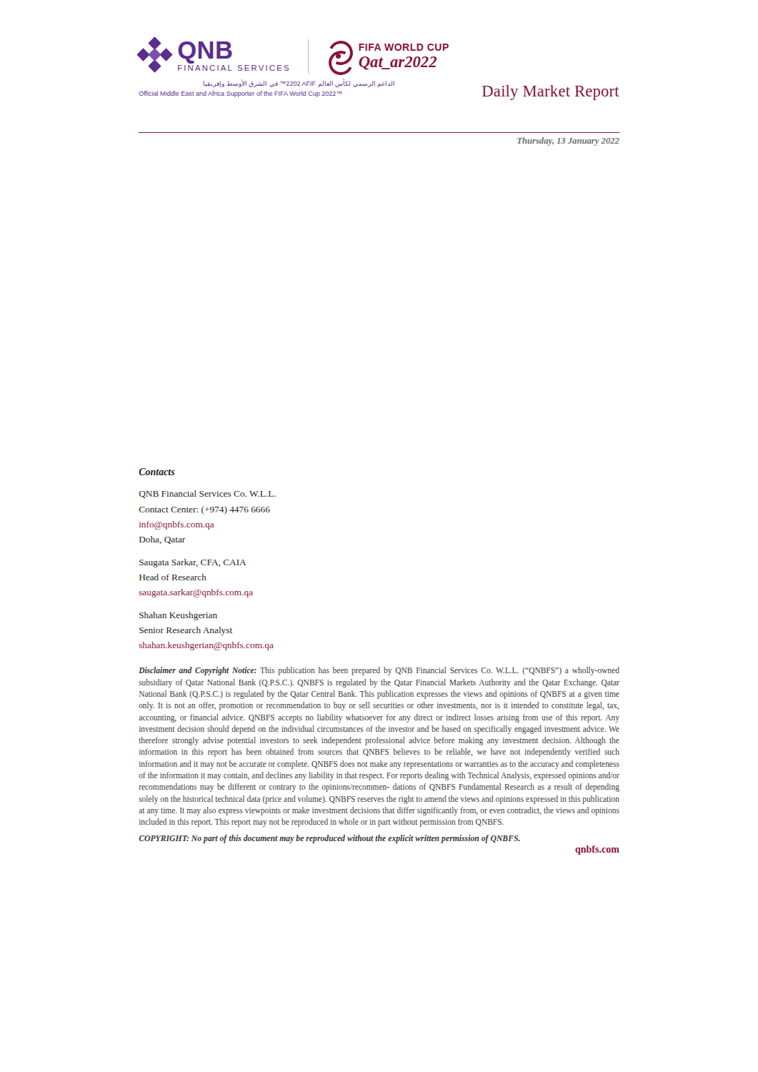QNB FINANCIAL SERVICES
FIFA WORLD CUP Qat_ar2022
الداعم الرسمي لكأس العالم FIFA 2022™ في الشرق الأوسط وإفريقيا Official Middle East and Africa Supporter of the FIFA World Cup 2022™
Daily Market Report
Thursday, 13 January 2022
Contacts
QNB Financial Services Co. W.L.L.
Contact Center: (+974) 4476 6666
info@qnbfs.com.qa
Doha, Qatar
Saugata Sarkar, CFA, CAIA
Head of Research
saugata.sarkar@qnbfs.com.qa
Shahan Keushgerian
Senior Research Analyst
shahan.keushgerian@qnbfs.com.qa
Disclaimer and Copyright Notice: This publication has been prepared by QNB Financial Services Co. W.L.L. (“QNBFS”) a wholly-owned subsidiary of Qatar National Bank (Q.P.S.C.). QNBFS is regulated by the Qatar Financial Markets Authority and the Qatar Exchange. Qatar National Bank (Q.P.S.C.) is regulated by the Qatar Central Bank. This publication expresses the views and opinions of QNBFS at a given time only. It is not an offer, promotion or recommendation to buy or sell securities or other investments, nor is it intended to constitute legal, tax, accounting, or financial advice. QNBFS accepts no liability whatsoever for any direct or indirect losses arising from use of this report. Any investment decision should depend on the individual circumstances of the investor and be based on specifically engaged investment advice. We therefore strongly advise potential investors to seek independent professional advice before making any investment decision. Although the information in this report has been obtained from sources that QNBFS believes to be reliable, we have not independently verified such information and it may not be accurate or complete. QNBFS does not make any representations or warranties as to the accuracy and completeness of the information it may contain, and declines any liability in that respect. For reports dealing with Technical Analysis, expressed opinions and/or recommendations may be different or contrary to the opinions/recommen- dations of QNBFS Fundamental Research as a result of depending solely on the historical technical data (price and volume). QNBFS reserves the right to amend the views and opinions expressed in this publication at any time. It may also express viewpoints or make investment decisions that differ significantly from, or even contradict, the views and opinions included in this report. This report may not be reproduced in whole or in part without permission from QNBFS.
COPYRIGHT: No part of this document may be reproduced without the explicit written permission of QNBFS.
qnbfs.com